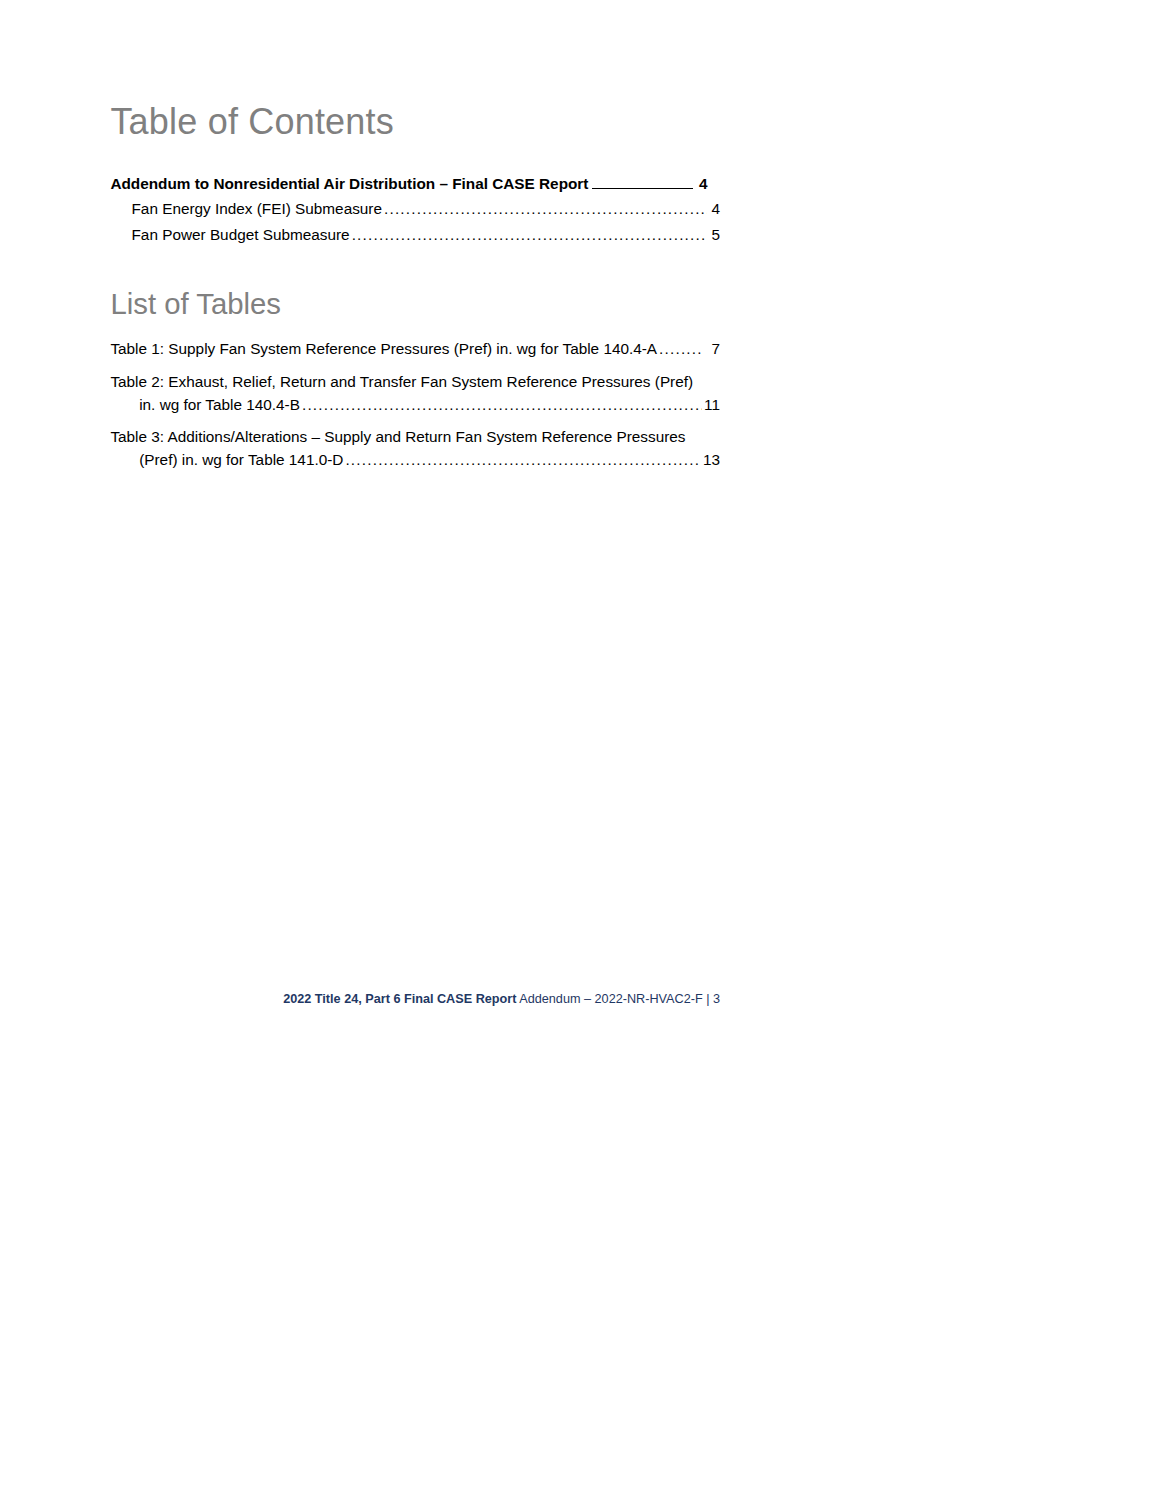Table of Contents
Addendum to Nonresidential Air Distribution – Final CASE Report 4
Fan Energy Index (FEI) Submeasure ........................................................................... 4
Fan Power Budget Submeasure .................................................................................. 5
List of Tables
Table 1: Supply Fan System Reference Pressures (Pref) in. wg for Table 140.4-A ........ 7
Table 2: Exhaust, Relief, Return and Transfer Fan System Reference Pressures (Pref)
in. wg for Table 140.4-B ......................................................................................... 11
Table 3: Additions/Alterations – Supply and Return Fan System Reference Pressures
(Pref) in. wg for Table 141.0-D .............................................................................. 13
2022 Title 24, Part 6 Final CASE Report Addendum – 2022-NR-HVAC2-F | 3